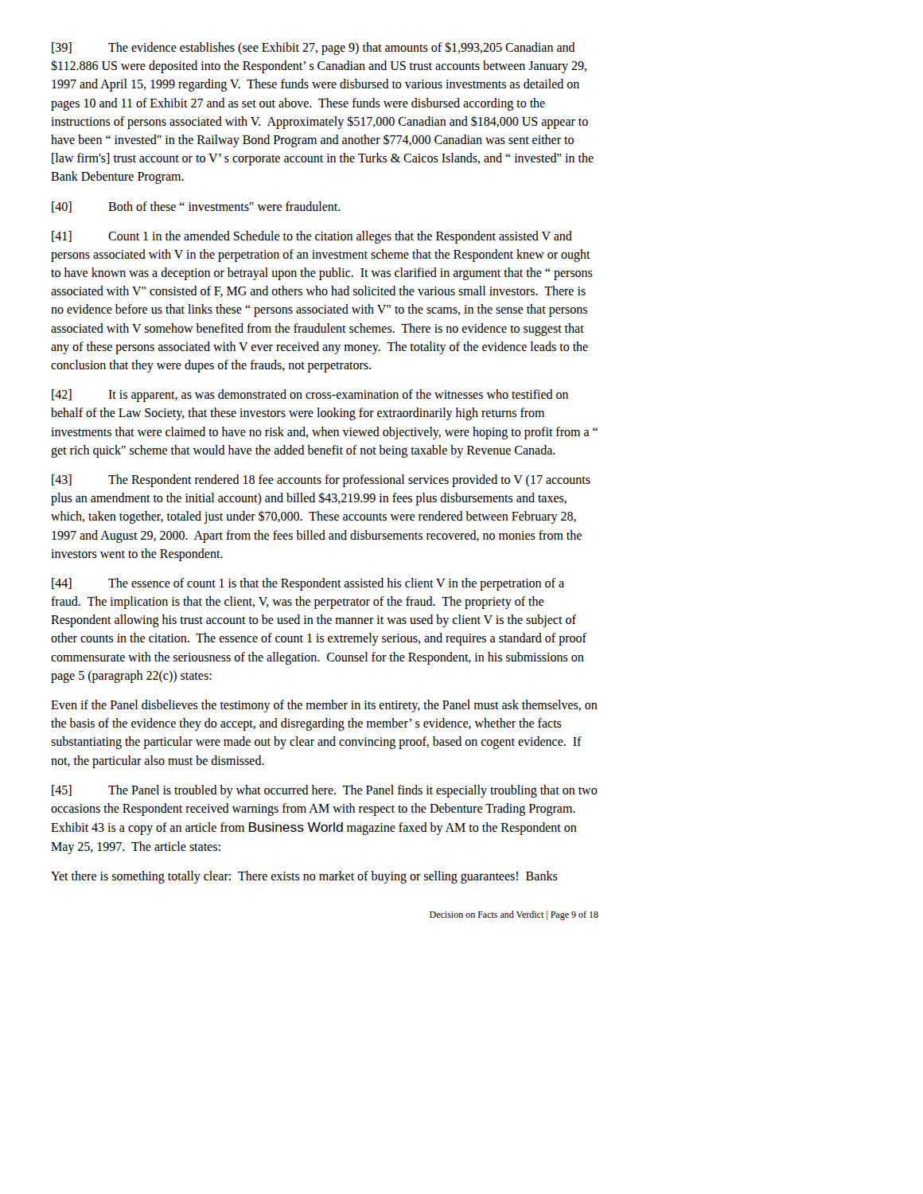[39] The evidence establishes (see Exhibit 27, page 9) that amounts of $1,993,205 Canadian and $112.886 US were deposited into the Respondent’ s Canadian and US trust accounts between January 29, 1997 and April 15, 1999 regarding V. These funds were disbursed to various investments as detailed on pages 10 and 11 of Exhibit 27 and as set out above. These funds were disbursed according to the instructions of persons associated with V. Approximately $517,000 Canadian and $184,000 US appear to have been “ invested" in the Railway Bond Program and another $774,000 Canadian was sent either to [law firm's] trust account or to V’ s corporate account in the Turks & Caicos Islands, and “ invested" in the Bank Debenture Program.
[40] Both of these “ investments" were fraudulent.
[41] Count 1 in the amended Schedule to the citation alleges that the Respondent assisted V and persons associated with V in the perpetration of an investment scheme that the Respondent knew or ought to have known was a deception or betrayal upon the public. It was clarified in argument that the “ persons associated with V" consisted of F, MG and others who had solicited the various small investors. There is no evidence before us that links these “ persons associated with V" to the scams, in the sense that persons associated with V somehow benefited from the fraudulent schemes. There is no evidence to suggest that any of these persons associated with V ever received any money. The totality of the evidence leads to the conclusion that they were dupes of the frauds, not perpetrators.
[42] It is apparent, as was demonstrated on cross-examination of the witnesses who testified on behalf of the Law Society, that these investors were looking for extraordinarily high returns from investments that were claimed to have no risk and, when viewed objectively, were hoping to profit from a “ get rich quick" scheme that would have the added benefit of not being taxable by Revenue Canada.
[43] The Respondent rendered 18 fee accounts for professional services provided to V (17 accounts plus an amendment to the initial account) and billed $43,219.99 in fees plus disbursements and taxes, which, taken together, totaled just under $70,000. These accounts were rendered between February 28, 1997 and August 29, 2000. Apart from the fees billed and disbursements recovered, no monies from the investors went to the Respondent.
[44] The essence of count 1 is that the Respondent assisted his client V in the perpetration of a fraud. The implication is that the client, V, was the perpetrator of the fraud. The propriety of the Respondent allowing his trust account to be used in the manner it was used by client V is the subject of other counts in the citation. The essence of count 1 is extremely serious, and requires a standard of proof commensurate with the seriousness of the allegation. Counsel for the Respondent, in his submissions on page 5 (paragraph 22(c)) states:
Even if the Panel disbelieves the testimony of the member in its entirety, the Panel must ask themselves, on the basis of the evidence they do accept, and disregarding the member’ s evidence, whether the facts substantiating the particular were made out by clear and convincing proof, based on cogent evidence. If not, the particular also must be dismissed.
[45] The Panel is troubled by what occurred here. The Panel finds it especially troubling that on two occasions the Respondent received warnings from AM with respect to the Debenture Trading Program. Exhibit 43 is a copy of an article from Business World magazine faxed by AM to the Respondent on May 25, 1997. The article states:
Yet there is something totally clear: There exists no market of buying or selling guarantees! Banks
Decision on Facts and Verdict | Page 9 of 18